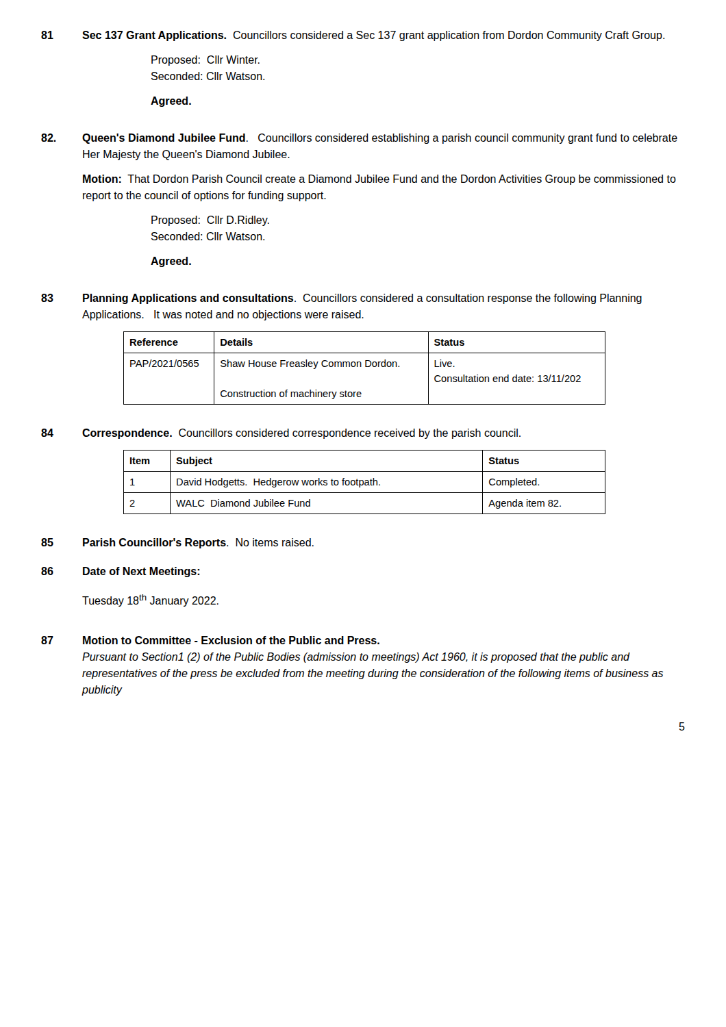81
Sec 137 Grant Applications. Councillors considered a Sec 137 grant application from Dordon Community Craft Group.
Proposed: Cllr Winter.
Seconded: Cllr Watson.
Agreed.
82.
Queen's Diamond Jubilee Fund. Councillors considered establishing a parish council community grant fund to celebrate Her Majesty the Queen's Diamond Jubilee.
Motion: That Dordon Parish Council create a Diamond Jubilee Fund and the Dordon Activities Group be commissioned to report to the council of options for funding support.
Proposed: Cllr D.Ridley.
Seconded: Cllr Watson.
Agreed.
83
Planning Applications and consultations. Councillors considered a consultation response the following Planning Applications. It was noted and no objections were raised.
| Reference | Details | Status |
| --- | --- | --- |
| PAP/2021/0565 | Shaw House Freasley Common Dordon. Construction of machinery store | Live. Consultation end date: 13/11/202 |
84
Correspondence. Councillors considered correspondence received by the parish council.
| Item | Subject | Status |
| --- | --- | --- |
| 1 | David Hodgetts. Hedgerow works to footpath. | Completed. |
| 2 | WALC Diamond Jubilee Fund | Agenda item 82. |
85
Parish Councillor's Reports. No items raised.
86
Date of Next Meetings:
Tuesday 18th January 2022.
87
Motion to Committee - Exclusion of the Public and Press.
Pursuant to Section1 (2) of the Public Bodies (admission to meetings) Act 1960, it is proposed that the public and representatives of the press be excluded from the meeting during the consideration of the following items of business as publicity
5